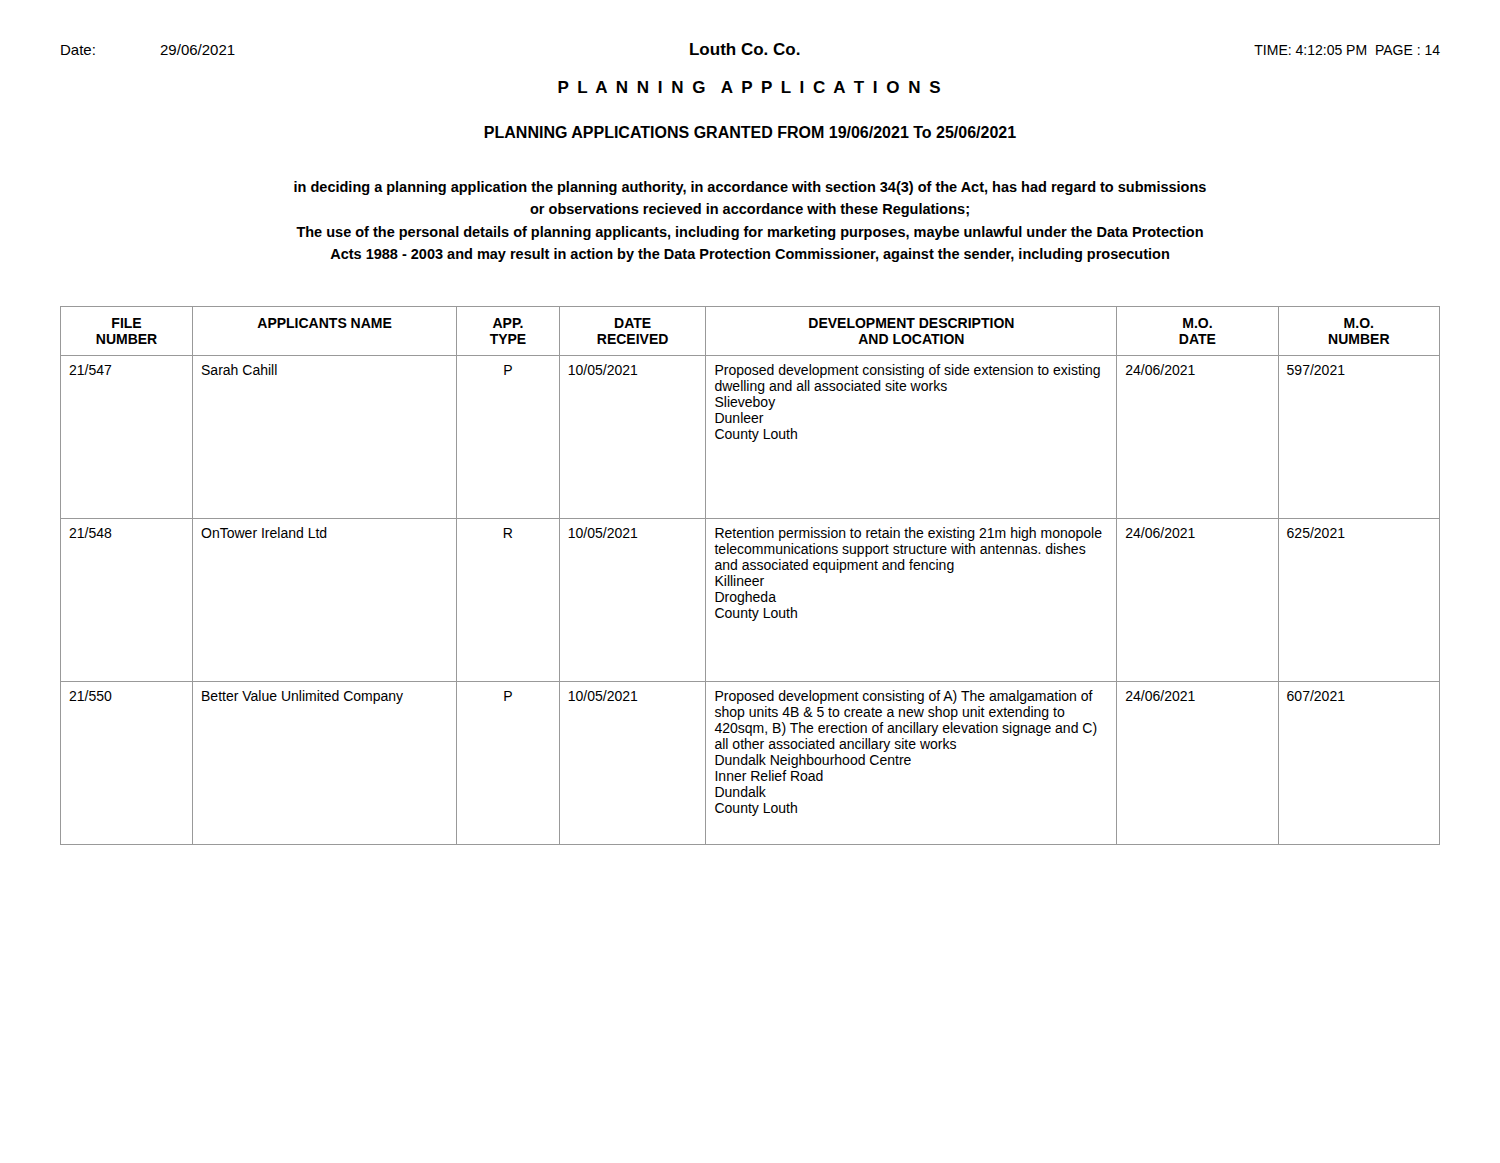Date: 29/06/2021
Louth Co. Co.
TIME: 4:12:05 PM PAGE : 14
P L A N N I N G A P P L I C A T I O N S
PLANNING APPLICATIONS GRANTED FROM 19/06/2021 To 25/06/2021
in deciding a planning application the planning authority, in accordance with section 34(3) of the Act, has had regard to submissions
or observations recieved in accordance with these Regulations;
The use of the personal details of planning applicants, including for marketing purposes, maybe unlawful under the Data Protection
Acts 1988 - 2003 and may result in action by the Data Protection Commissioner, against the sender, including prosecution
| FILE NUMBER | APPLICANTS NAME | APP. TYPE | DATE RECEIVED | DEVELOPMENT DESCRIPTION AND LOCATION | M.O. DATE | M.O. NUMBER |
| --- | --- | --- | --- | --- | --- | --- |
| 21/547 | Sarah Cahill | P | 10/05/2021 | Proposed development consisting of side extension to existing dwelling and all associated site works Slieveboy Dunleer County Louth | 24/06/2021 | 597/2021 |
| 21/548 | OnTower Ireland Ltd | R | 10/05/2021 | Retention permission to retain the existing 21m high monopole telecommunications support structure with antennas. dishes and associated equipment and fencing Killineer Drogheda County Louth | 24/06/2021 | 625/2021 |
| 21/550 | Better Value Unlimited Company | P | 10/05/2021 | Proposed development consisting of A) The amalgamation of shop units 4B & 5 to create a new shop unit extending to 420sqm, B) The erection of ancillary elevation signage and C) all other associated ancillary site works Dundalk Neighbourhood Centre Inner Relief Road Dundalk County Louth | 24/06/2021 | 607/2021 |